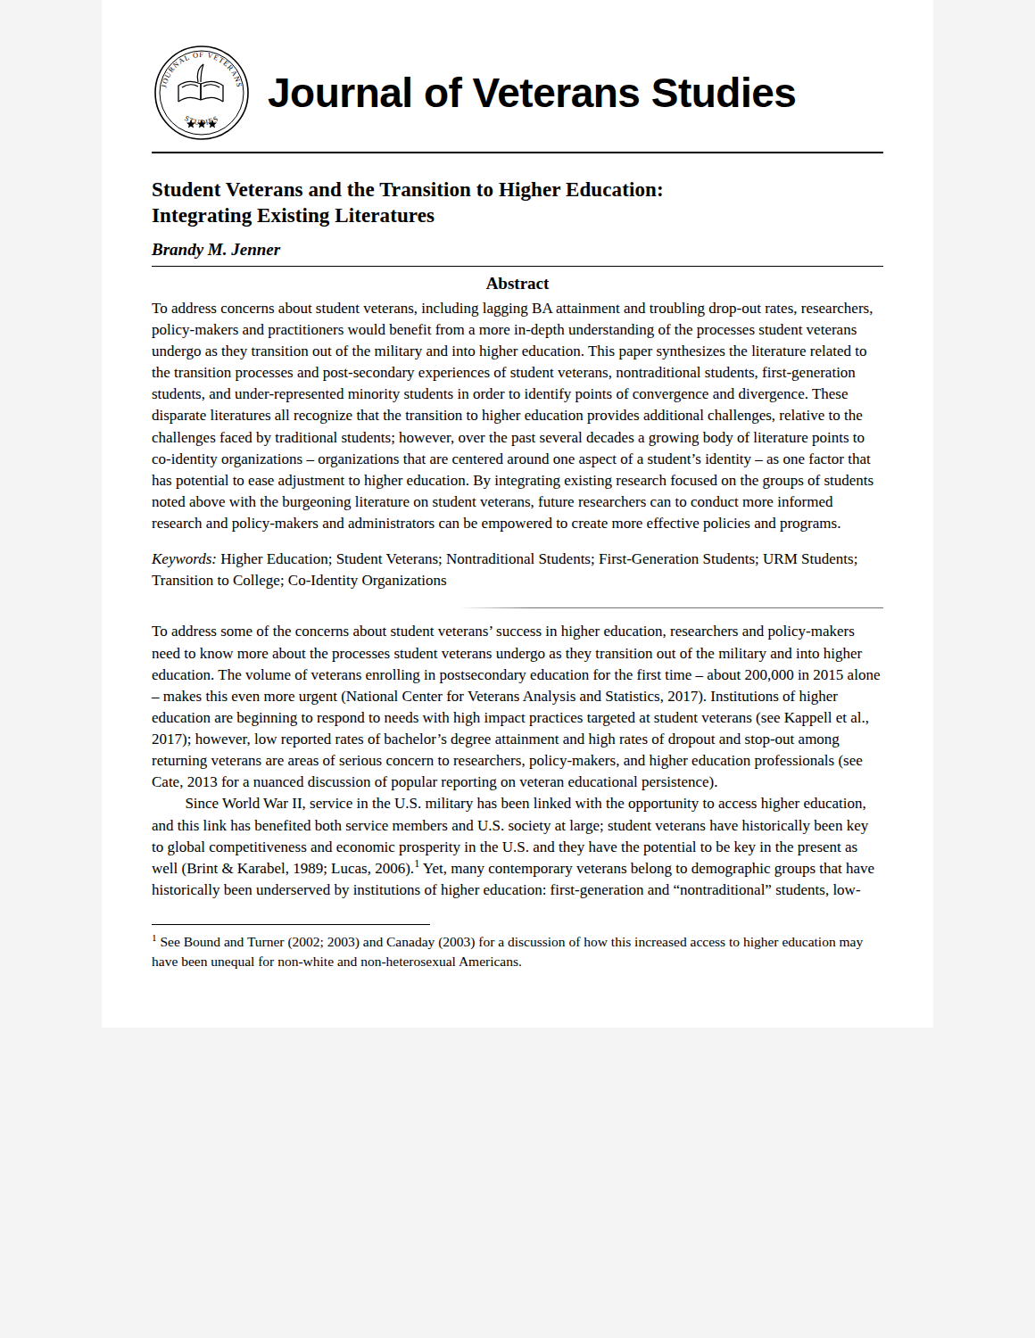JOURNAL OF VETERANS STUDIES
Journal of Veterans Studies
Student Veterans and the Transition to Higher Education:
Integrating Existing Literatures
Brandy M. Jenner
Abstract
To address concerns about student veterans, including lagging BA attainment and troubling drop-out rates, researchers, policy-makers and practitioners would benefit from a more in-depth understanding of the processes student veterans undergo as they transition out of the military and into higher education. This paper synthesizes the literature related to the transition processes and post-secondary experiences of student veterans, nontraditional students, first-generation students, and under-represented minority students in order to identify points of convergence and divergence. These disparate literatures all recognize that the transition to higher education provides additional challenges, relative to the challenges faced by traditional students; however, over the past several decades a growing body of literature points to co-identity organizations – organizations that are centered around one aspect of a student’s identity – as one factor that has potential to ease adjustment to higher education. By integrating existing research focused on the groups of students noted above with the burgeoning literature on student veterans, future researchers can to conduct more informed research and policy-makers and administrators can be empowered to create more effective policies and programs.
Keywords: Higher Education; Student Veterans; Nontraditional Students; First-Generation Students; URM Students; Transition to College; Co-Identity Organizations
To address some of the concerns about student veterans’ success in higher education, researchers and policy-makers need to know more about the processes student veterans undergo as they transition out of the military and into higher education. The volume of veterans enrolling in postsecondary education for the first time – about 200,000 in 2015 alone – makes this even more urgent (National Center for Veterans Analysis and Statistics, 2017). Institutions of higher education are beginning to respond to needs with high impact practices targeted at student veterans (see Kappell et al., 2017); however, low reported rates of bachelor’s degree attainment and high rates of dropout and stop-out among returning veterans are areas of serious concern to researchers, policy-makers, and higher education professionals (see Cate, 2013 for a nuanced discussion of popular reporting on veteran educational persistence).
Since World War II, service in the U.S. military has been linked with the opportunity to access higher education, and this link has benefited both service members and U.S. society at large; student veterans have historically been key to global competitiveness and economic prosperity in the U.S. and they have the potential to be key in the present as well (Brint & Karabel, 1989; Lucas, 2006).1 Yet, many contemporary veterans belong to demographic groups that have historically been underserved by institutions of higher education: first-generation and “nontraditional” students, low-
1 See Bound and Turner (2002; 2003) and Canaday (2003) for a discussion of how this increased access to higher education may have been unequal for non-white and non-heterosexual Americans.